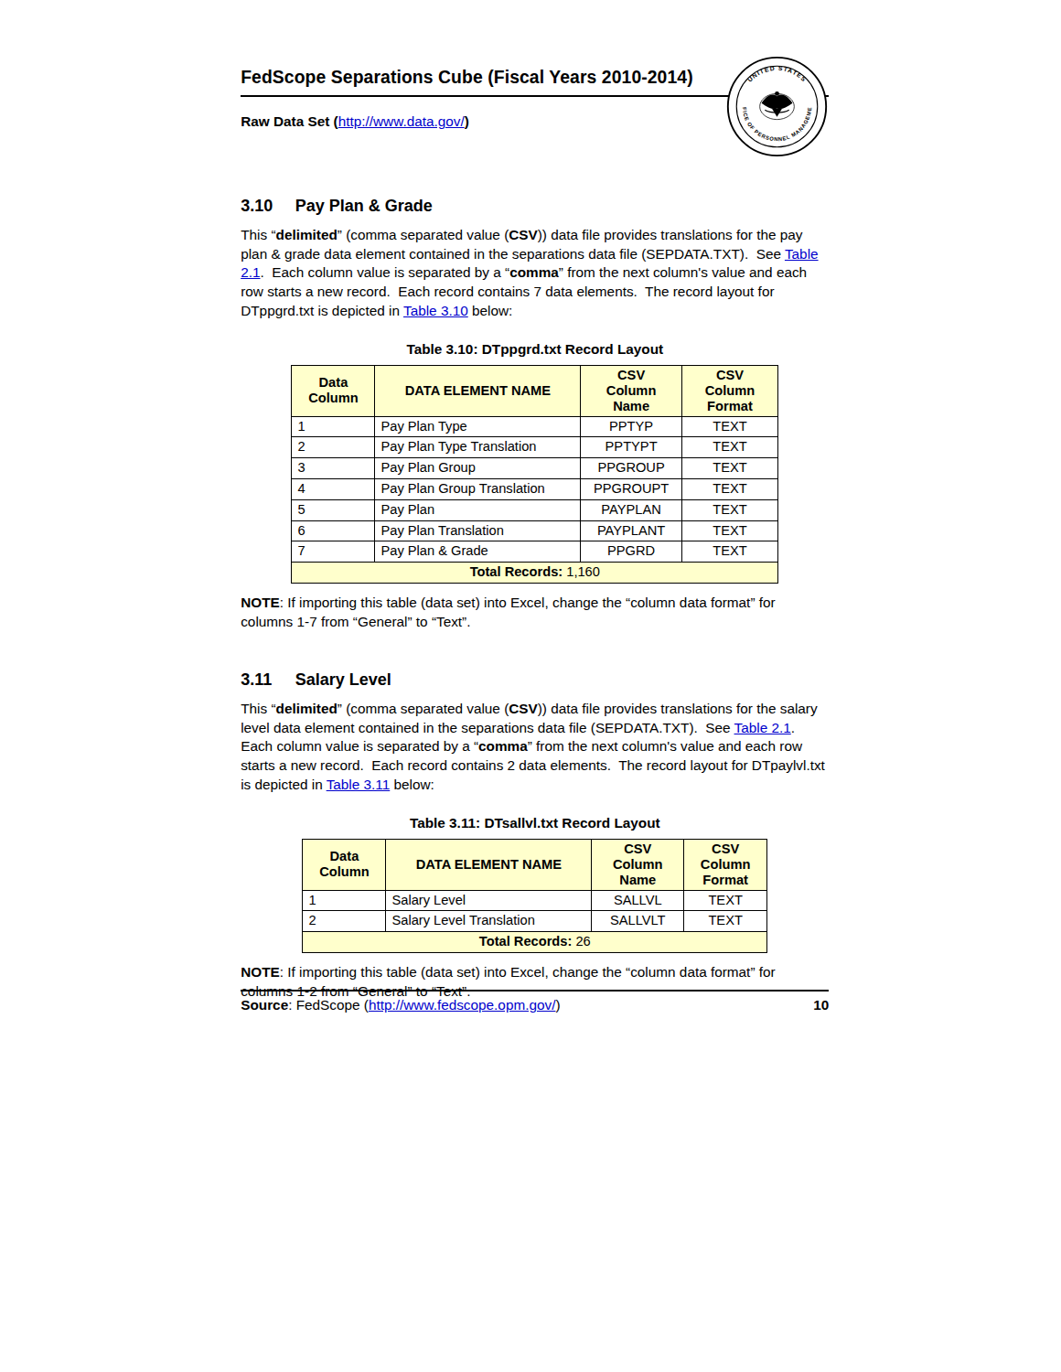UNITED STATES OFFICE OF PERSONNEL MANAGEMENT
FedScope Separations Cube (Fiscal Years 2010-2014)
Raw Data Set (http://www.data.gov/)
3.10 Pay Plan & Grade
This “delimited” (comma separated value (CSV)) data file provides translations for the pay plan & grade data element contained in the separations data file (SEPDATA.TXT). See Table 2.1. Each column value is separated by a “comma” from the next column's value and each row starts a new record. Each record contains 7 data elements. The record layout for DTppgrd.txt is depicted in Table 3.10 below:
Table 3.10: DTppgrd.txt Record Layout
| Data Column | DATA ELEMENT NAME | CSV Column Name | CSV Column Format |
| --- | --- | --- | --- |
| 1 | Pay Plan Type | PPTYP | TEXT |
| 2 | Pay Plan Type Translation | PPTYPT | TEXT |
| 3 | Pay Plan Group | PPGROUP | TEXT |
| 4 | Pay Plan Group Translation | PPGROUPT | TEXT |
| 5 | Pay Plan | PAYPLAN | TEXT |
| 6 | Pay Plan Translation | PAYPLANT | TEXT |
| 7 | Pay Plan & Grade | PPGRD | TEXT |
| Total Records: 1,160 |
NOTE: If importing this table (data set) into Excel, change the “column data format” for columns 1-7 from “General” to “Text”.
3.11 Salary Level
This “delimited” (comma separated value (CSV)) data file provides translations for the salary level data element contained in the separations data file (SEPDATA.TXT). See Table 2.1. Each column value is separated by a “comma” from the next column's value and each row starts a new record. Each record contains 2 data elements. The record layout for DTpaylvl.txt is depicted in Table 3.11 below:
Table 3.11: DTsallvl.txt Record Layout
| Data Column | DATA ELEMENT NAME | CSV Column Name | CSV Column Format |
| --- | --- | --- | --- |
| 1 | Salary Level | SALLVL | TEXT |
| 2 | Salary Level Translation | SALLVLT | TEXT |
| Total Records: 26 |
NOTE: If importing this table (data set) into Excel, change the “column data format” for columns 1-2 from “General” to “Text”.
Source: FedScope (http://www.fedscope.opm.gov/)
10